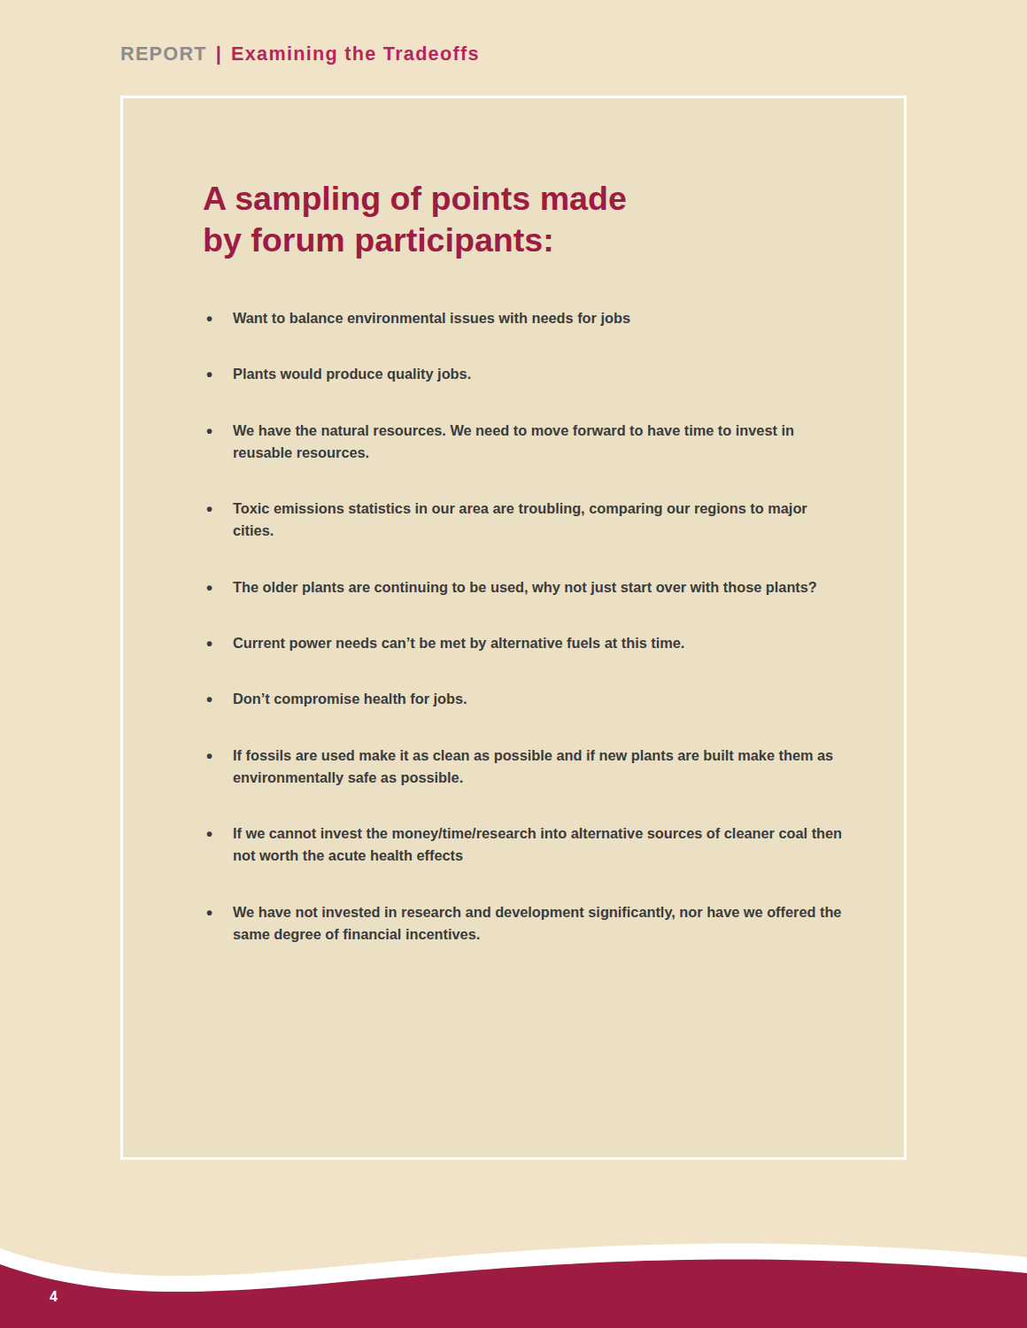Report|Examining the Tradeoffs
A sampling of points made
by forum participants:
Want to balance environmental issues with needs for jobs
Plants would produce quality jobs.
We have the natural resources. We need to move forward to have time to invest in reusable resources.
Toxic emissions statistics in our area are troubling, comparing our regions to major cities.
The older plants are continuing to be used, why not just start over with those plants?
Current power needs can’t be met by alternative fuels at this time.
Don’t compromise health for jobs.
If fossils are used make it as clean as possible and if new plants are built make them as environmentally safe as possible.
If we cannot invest the money/time/research into alternative sources of cleaner coal then not worth the acute health effects
We have not invested in research and development significantly, nor have we offered the same degree of financial incentives.
4